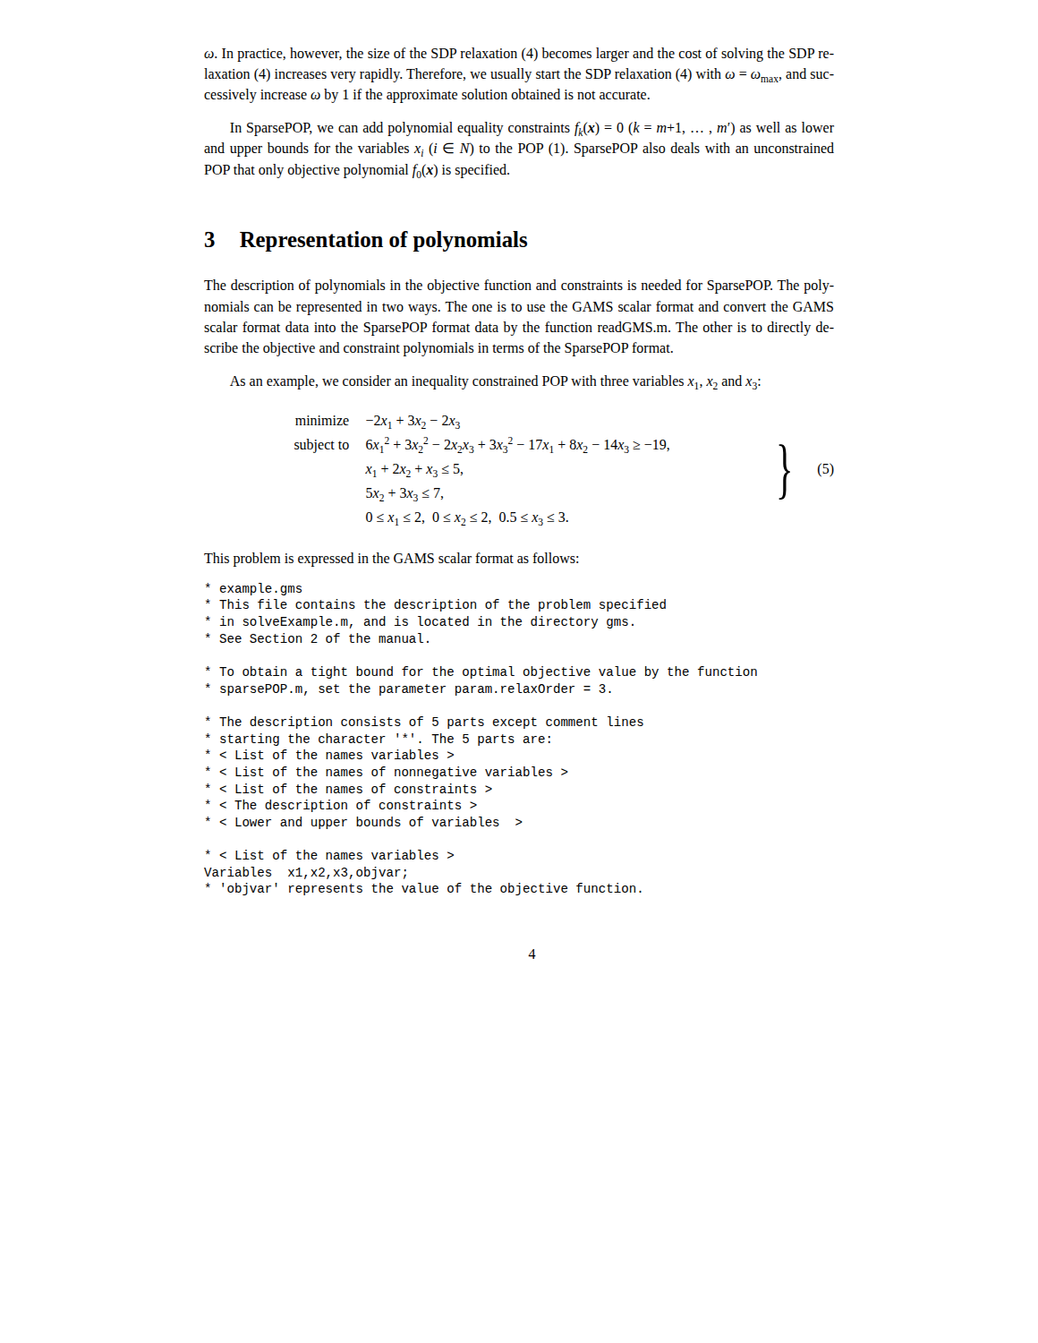ω. In practice, however, the size of the SDP relaxation (4) becomes larger and the cost of solving the SDP relaxation (4) increases very rapidly. Therefore, we usually start the SDP relaxation (4) with ω = ωmax, and successively increase ω by 1 if the approximate solution obtained is not accurate.
In SparsePOP, we can add polynomial equality constraints fk(x) = 0 (k = m+1, … , m′) as well as lower and upper bounds for the variables xi (i ∈ N) to the POP (1). SparsePOP also deals with an unconstrained POP that only objective polynomial f0(x) is specified.
3 Representation of polynomials
The description of polynomials in the objective function and constraints is needed for Sparse­POP. The polynomials can be represented in two ways. The one is to use the GAMS scalar format and convert the GAMS scalar format data into the SparsePOP format data by the function readGMS.m. The other is to directly describe the objective and constraint polynomials in terms of the SparsePOP format.
As an example, we consider an inequality constrained POP with three variables x1, x2 and x3:
| minimize | −2 x 1 + 3 x 2 − 2 x 3 |
| subject to | 6 x 1 2 + 3 x 2 2 − 2 x 2 x 3 + 3 x 3 2 − 17 x 1 + 8 x 2 − 14 x 3 ≥ −19, |
| | x 1 + 2 x 2 + x 3 ≤ 5, |
| | 5 x 2 + 3 x 3 ≤ 7, |
| | 0 ≤ x 1 ≤ 2, 0 ≤ x 2 ≤ 2, 0.5 ≤ x 3 ≤ 3. |
} (5)
This problem is expressed in the GAMS scalar format as follows:
* example.gms
* This file contains the description of the problem specified
* in solveExample.m, and is located in the directory gms.
* See Section 2 of the manual.

* To obtain a tight bound for the optimal objective value by the function
* sparsePOP.m, set the parameter param.relaxOrder = 3.

* The description consists of 5 parts except comment lines
* starting the character '*'. The 5 parts are:
* < List of the names variables >
* < List of the names of nonnegative variables >
* < List of the names of constraints >
* < The description of constraints >
* < Lower and upper bounds of variables  >

* < List of the names variables >
Variables  x1,x2,x3,objvar;
* 'objvar' represents the value of the objective function.
4